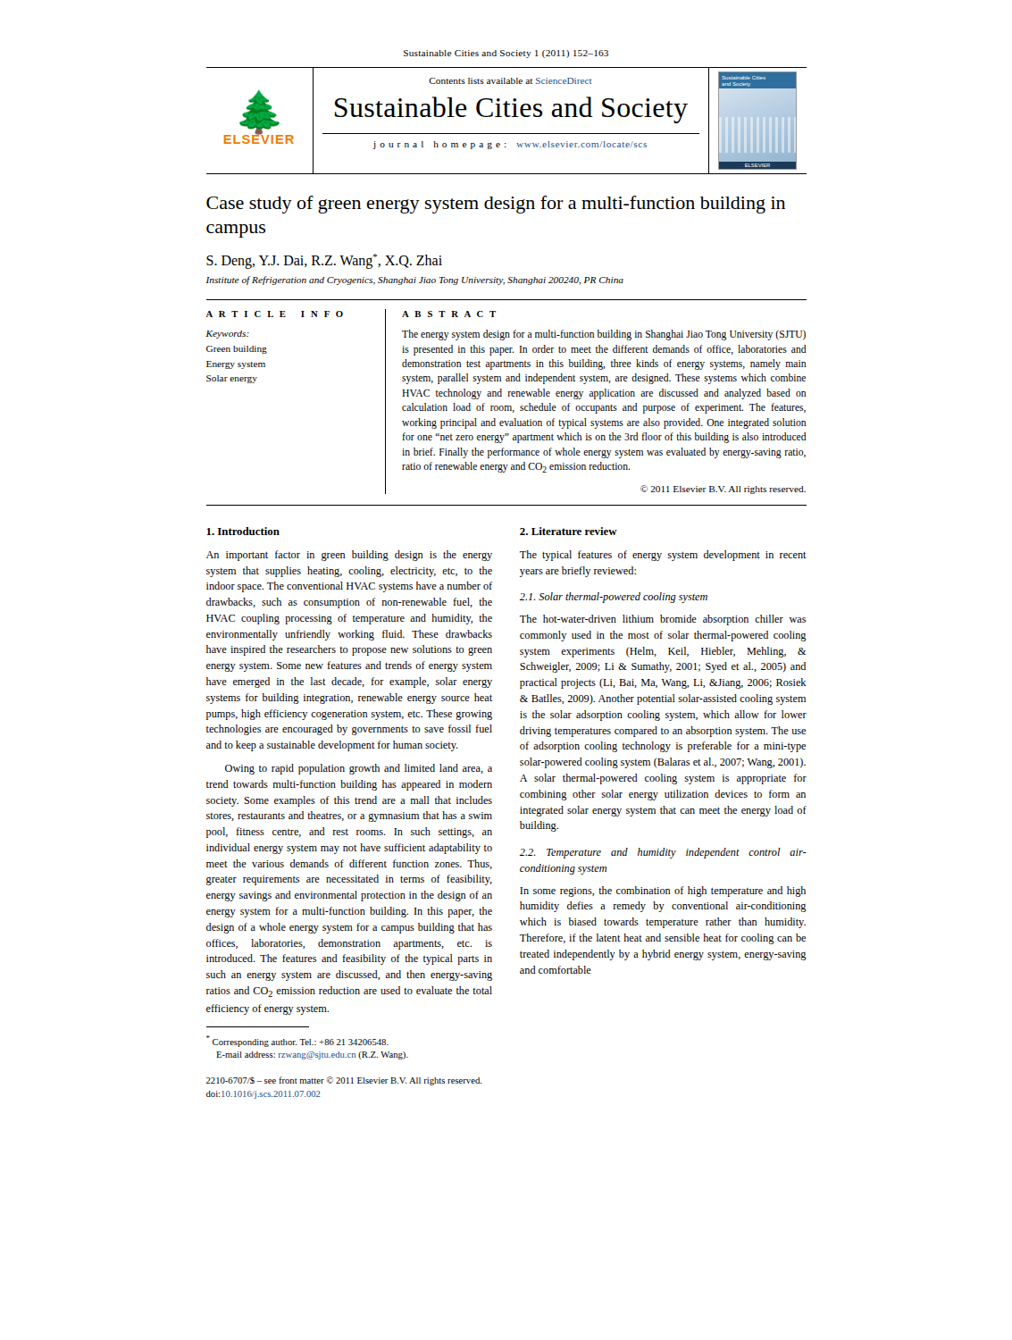Sustainable Cities and Society 1 (2011) 152–163
🌲 ELSEVIER
Contents lists available at ScienceDirect
Sustainable Cities and Society
j o u r n a l h o m e p a g e : www.elsevier.com/locate/scs
Sustainable Cities
and Society
ELSEVIER
Case study of green energy system design for a multi-function building in campus
S. Deng, Y.J. Dai, R.Z. Wang*, X.Q. Zhai
Institute of Refrigeration and Cryogenics, Shanghai Jiao Tong University, Shanghai 200240, PR China
A R T I C L E I N F O
Keywords:
Green building
Energy system
Solar energy
A B S T R A C T
The energy system design for a multi-function building in Shanghai Jiao Tong University (SJTU) is presented in this paper. In order to meet the different demands of office, laboratories and demonstration test apartments in this building, three kinds of energy systems, namely main system, parallel system and independent system, are designed. These systems which combine HVAC technology and renewable energy application are discussed and analyzed based on calculation load of room, schedule of occupants and purpose of experiment. The features, working principal and evaluation of typical systems are also provided. One integrated solution for one “net zero energy” apartment which is on the 3rd floor of this building is also introduced in brief. Finally the performance of whole energy system was evaluated by energy-saving ratio, ratio of renewable energy and CO2 emission reduction.
© 2011 Elsevier B.V. All rights reserved.
1. Introduction
An important factor in green building design is the energy system that supplies heating, cooling, electricity, etc, to the indoor space. The conventional HVAC systems have a number of drawbacks, such as consumption of non-renewable fuel, the HVAC coupling processing of temperature and humidity, the environmentally unfriendly working fluid. These drawbacks have inspired the researchers to propose new solutions to green energy system. Some new features and trends of energy system have emerged in the last decade, for example, solar energy systems for building integration, renewable energy source heat pumps, high efficiency cogeneration system, etc. These growing technologies are encouraged by governments to save fossil fuel and to keep a sustainable development for human society.
Owing to rapid population growth and limited land area, a trend towards multi-function building has appeared in modern society. Some examples of this trend are a mall that includes stores, restaurants and theatres, or a gymnasium that has a swim pool, fitness centre, and rest rooms. In such settings, an individual energy system may not have sufficient adaptability to meet the various demands of different function zones. Thus, greater requirements are necessitated in terms of feasibility, energy savings and environmental protection in the design of an energy system for a multi-function building. In this paper, the design of a whole energy system for a campus building that has offices, laboratories, demonstration apartments, etc. is introduced. The features and feasibility of the typical parts in such an energy system are discussed, and then energy-saving ratios and CO2 emission reduction are used to evaluate the total efficiency of energy system.
2. Literature review
The typical features of energy system development in recent years are briefly reviewed:
2.1. Solar thermal-powered cooling system
The hot-water-driven lithium bromide absorption chiller was commonly used in the most of solar thermal-powered cooling system experiments (Helm, Keil, Hiebler, Mehling, & Schweigler, 2009; Li & Sumathy, 2001; Syed et al., 2005) and practical projects (Li, Bai, Ma, Wang, Li, &Jiang, 2006; Rosiek & Batlles, 2009). Another potential solar-assisted cooling system is the solar adsorption cooling system, which allow for lower driving temperatures compared to an absorption system. The use of adsorption cooling technology is preferable for a mini-type solar-powered cooling system (Balaras et al., 2007; Wang, 2001). A solar thermal-powered cooling system is appropriate for combining other solar energy utilization devices to form an integrated solar energy system that can meet the energy load of building.
2.2. Temperature and humidity independent control air-conditioning system
In some regions, the combination of high temperature and high humidity defies a remedy by conventional air-conditioning which is biased towards temperature rather than humidity. Therefore, if the latent heat and sensible heat for cooling can be treated independently by a hybrid energy system, energy-saving and comfortable
* Corresponding author. Tel.: +86 21 34206548.
E-mail address: rzwang@sjtu.edu.cn (R.Z. Wang).
2210-6707/$ – see front matter © 2011 Elsevier B.V. All rights reserved.
doi:10.1016/j.scs.2011.07.002